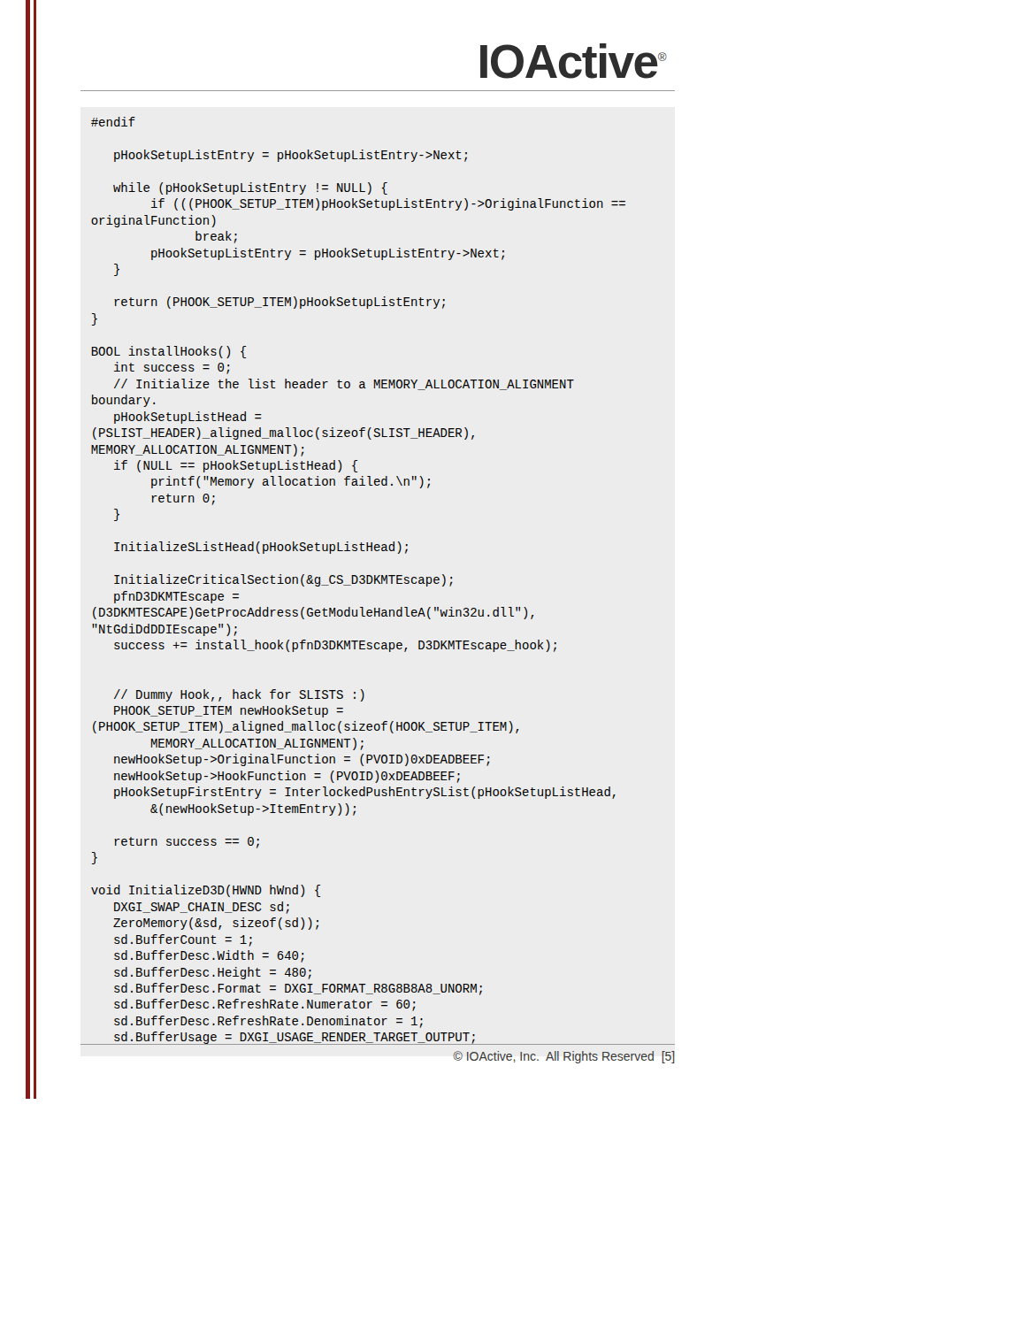IO Active®
#endif pHookSetupListEntry = pHookSetupListEntry->Next; while (pHookSetupListEntry != NULL) { if (((PHOOK_SETUP_ITEM)pHookSetupListEntry)->OriginalFunction == originalFunction) break; pHookSetupListEntry = pHookSetupListEntry->Next; } return (PHOOK_SETUP_ITEM)pHookSetupListEntry; } BOOL installHooks() { int success = 0; // Initialize the list header to a MEMORY_ALLOCATION_ALIGNMENT boundary. pHookSetupListHead = (PSLIST_HEADER)_aligned_malloc(sizeof(SLIST_HEADER), MEMORY_ALLOCATION_ALIGNMENT); if (NULL == pHookSetupListHead) { printf("Memory allocation failed.\n"); return 0; } InitializeSListHead(pHookSetupListHead); InitializeCriticalSection(&g_CS_D3DKMTEscape); pfnD3DKMTEscape = (D3DKMTESCAPE)GetProcAddress(GetModuleHandleA("win32u.dll"), "NtGdiDdDDIEscape"); success += install_hook(pfnD3DKMTEscape, D3DKMTEscape_hook); // Dummy Hook,, hack for SLISTS :) PHOOK_SETUP_ITEM newHookSetup = (PHOOK_SETUP_ITEM)_aligned_malloc(sizeof(HOOK_SETUP_ITEM), MEMORY_ALLOCATION_ALIGNMENT); newHookSetup->OriginalFunction = (PVOID)0xDEADBEEF; newHookSetup->HookFunction = (PVOID)0xDEADBEEF; pHookSetupFirstEntry = InterlockedPushEntrySList(pHookSetupListHead, &(newHookSetup->ItemEntry)); return success == 0; } void InitializeD3D(HWND hWnd) { DXGI_SWAP_CHAIN_DESC sd; ZeroMemory(&sd, sizeof(sd)); sd.BufferCount = 1; sd.BufferDesc.Width = 640; sd.BufferDesc.Height = 480; sd.BufferDesc.Format = DXGI_FORMAT_R8G8B8A8_UNORM; sd.BufferDesc.RefreshRate.Numerator = 60; sd.BufferDesc.RefreshRate.Denominator = 1; sd.BufferUsage = DXGI_USAGE_RENDER_TARGET_OUTPUT;
© IOActive, Inc. All Rights Reserved [5]